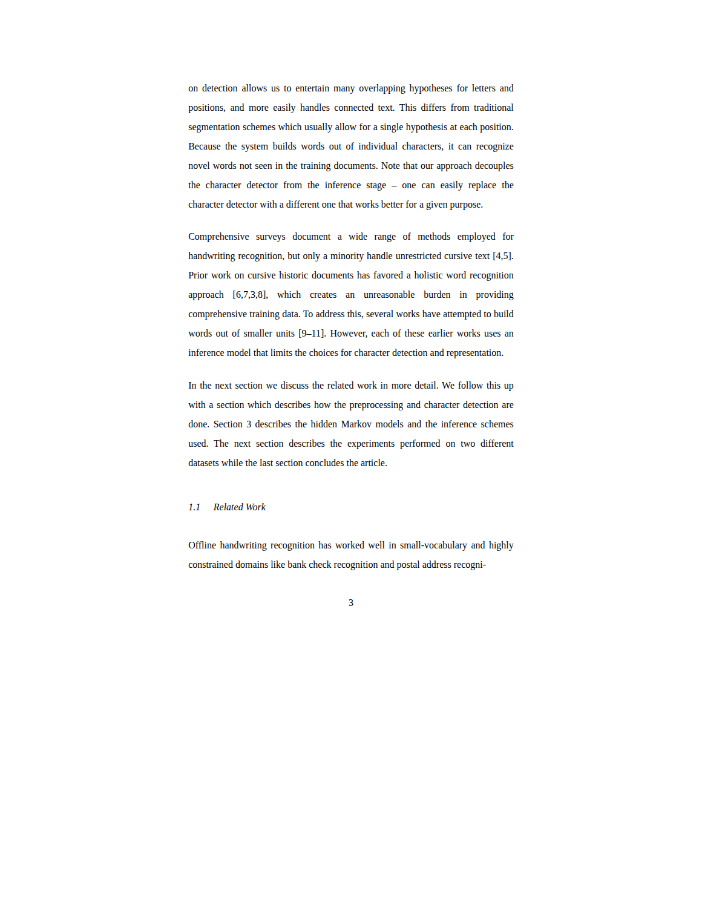on detection allows us to entertain many overlapping hypotheses for letters and positions, and more easily handles connected text. This differs from traditional segmentation schemes which usually allow for a single hypothesis at each position. Because the system builds words out of individual characters, it can recognize novel words not seen in the training documents. Note that our approach decouples the character detector from the inference stage – one can easily replace the character detector with a different one that works better for a given purpose.
Comprehensive surveys document a wide range of methods employed for handwriting recognition, but only a minority handle unrestricted cursive text [4,5]. Prior work on cursive historic documents has favored a holistic word recognition approach [6,7,3,8], which creates an unreasonable burden in providing comprehensive training data. To address this, several works have attempted to build words out of smaller units [9–11]. However, each of these earlier works uses an inference model that limits the choices for character detection and representation.
In the next section we discuss the related work in more detail. We follow this up with a section which describes how the preprocessing and character detection are done. Section 3 describes the hidden Markov models and the inference schemes used. The next section describes the experiments performed on two different datasets while the last section concludes the article.
1.1 Related Work
Offline handwriting recognition has worked well in small-vocabulary and highly constrained domains like bank check recognition and postal address recogni-
3